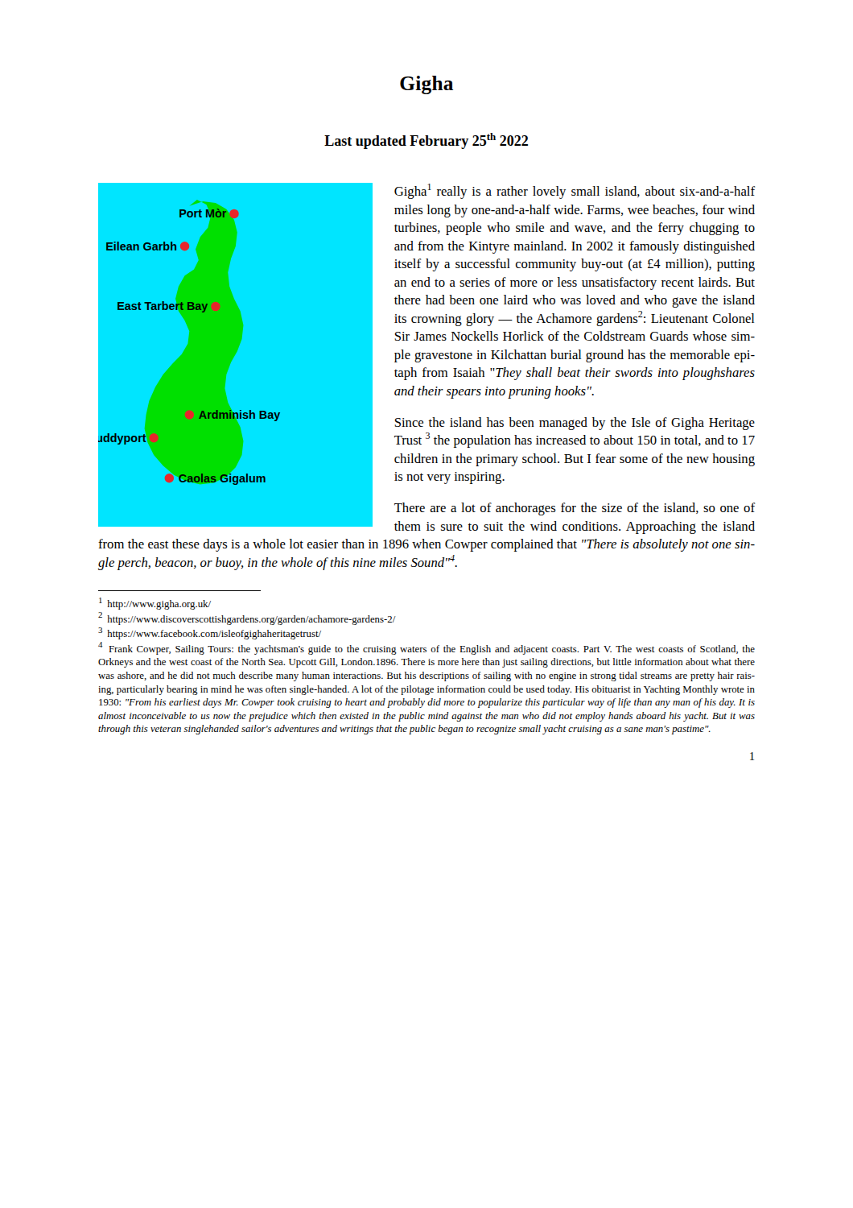Gigha
Last updated February 25th 2022
Port Mòr Eilean Garbh East Tarbert Bay Ardminish Bay Cuddyport Caolas Gigalum
Gigha1 really is a rather lovely small island, about six-and-a-half miles long by one-and-a-half wide. Farms, wee beaches, four wind turbines, people who smile and wave, and the ferry chugging to and from the Kintyre mainland. In 2002 it famously distinguished itself by a successful community buy-out (at £4 million), putting an end to a series of more or less unsatisfactory recent lairds. But there had been one laird who was loved and who gave the island its crowning glory — the Achamore gardens2: Lieutenant Colonel Sir James Nockells Horlick of the Coldstream Guards whose simple gravestone in Kilchattan burial ground has the memorable epitaph from Isaiah "They shall beat their swords into ploughshares and their spears into pruning hooks".
Since the island has been managed by the Isle of Gigha Heritage Trust 3 the population has increased to about 150 in total, and to 17 children in the primary school. But I fear some of the new housing is not very inspiring.
There are a lot of anchorages for the size of the island, so one of them is sure to suit the wind conditions. Approaching the island from the east these days is a whole lot easier than in 1896 when Cowper complained that "There is absolutely not one single perch, beacon, or buoy, in the whole of this nine miles Sound"4.
1 http://www.gigha.org.uk/
2 https://www.discoverscottishgardens.org/garden/achamore-gardens-2/
3 https://www.facebook.com/isleofgighaheritagetrust/
4 Frank Cowper, Sailing Tours: the yachtsman's guide to the cruising waters of the English and adjacent coasts. Part V. The west coasts of Scotland, the Orkneys and the west coast of the North Sea. Upcott Gill, London.1896. There is more here than just sailing directions, but little information about what there was ashore, and he did not much describe many human interactions. But his descriptions of sailing with no engine in strong tidal streams are pretty hair raising, particularly bearing in mind he was often single-handed. A lot of the pilotage information could be used today. His obituarist in Yachting Monthly wrote in 1930: "From his earliest days Mr. Cowper took cruising to heart and probably did more to popularize this particular way of life than any man of his day. It is almost inconceivable to us now the prejudice which then existed in the public mind against the man who did not employ hands aboard his yacht. But it was through this veteran singlehanded sailor's adventures and writings that the public began to recognize small yacht cruising as a sane man's pastime".
1